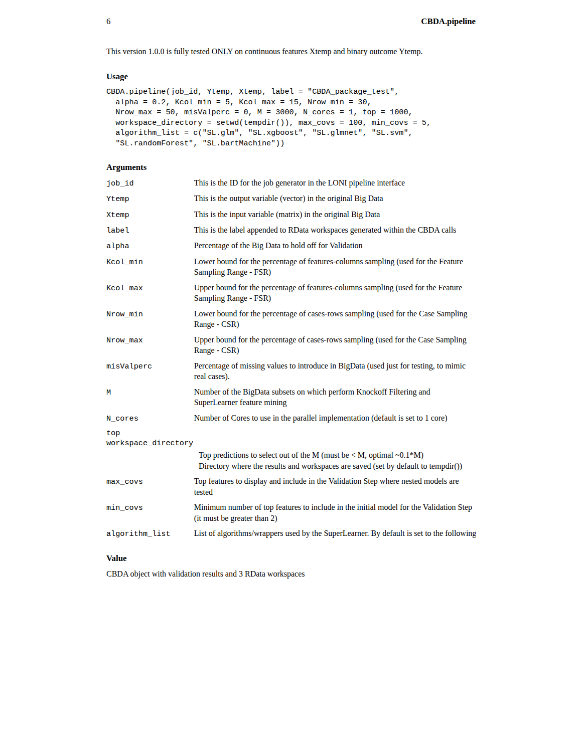6 CBDA.pipeline
This version 1.0.0 is fully tested ONLY on continuous features Xtemp and binary outcome Ytemp.
Usage
CBDA.pipeline(job_id, Ytemp, Xtemp, label = "CBDA_package_test",
  alpha = 0.2, Kcol_min = 5, Kcol_max = 15, Nrow_min = 30,
  Nrow_max = 50, misValperc = 0, M = 3000, N_cores = 1, top = 1000,
  workspace_directory = setwd(tempdir()), max_covs = 100, min_covs = 5,
  algorithm_list = c("SL.glm", "SL.xgboost", "SL.glmnet", "SL.svm",
  "SL.randomForest", "SL.bartMachine"))
Arguments
job_id
This is the ID for the job generator in the LONI pipeline interface
Ytemp
This is the output variable (vector) in the original Big Data
Xtemp
This is the input variable (matrix) in the original Big Data
label
This is the label appended to RData workspaces generated within the CBDA calls
alpha
Percentage of the Big Data to hold off for Validation
Kcol_min
Lower bound for the percentage of features-columns sampling (used for the Feature Sampling Range - FSR)
Kcol_max
Upper bound for the percentage of features-columns sampling (used for the Feature Sampling Range - FSR)
Nrow_min
Lower bound for the percentage of cases-rows sampling (used for the Case Sampling Range - CSR)
Nrow_max
Upper bound for the percentage of cases-rows sampling (used for the Case Sampling Range - CSR)
misValperc
Percentage of missing values to introduce in BigData (used just for testing, to mimic real cases).
M
Number of the BigData subsets on which perform Knockoff Filtering and SuperLearner feature mining
N_cores
Number of Cores to use in the parallel implementation (default is set to 1 core)
top
workspace_directory
Top predictions to select out of the M (must be < M, optimal ~0.1*M)
Directory where the results and workspaces are saved (set by default to tempdir())
max_covs
Top features to display and include in the Validation Step where nested models are tested
min_covs
Minimum number of top features to include in the initial model for the Validation Step (it must be greater than 2)
algorithm_list
List of algorithms/wrappers used by the SuperLearner. By default is set to the following list algorithm_list <- c("SL.glm","SL.xgboost", "SL.glmnet","SL.svm","SL.randomForest","SL.bartMachine")
Value
CBDA object with validation results and 3 RData workspaces